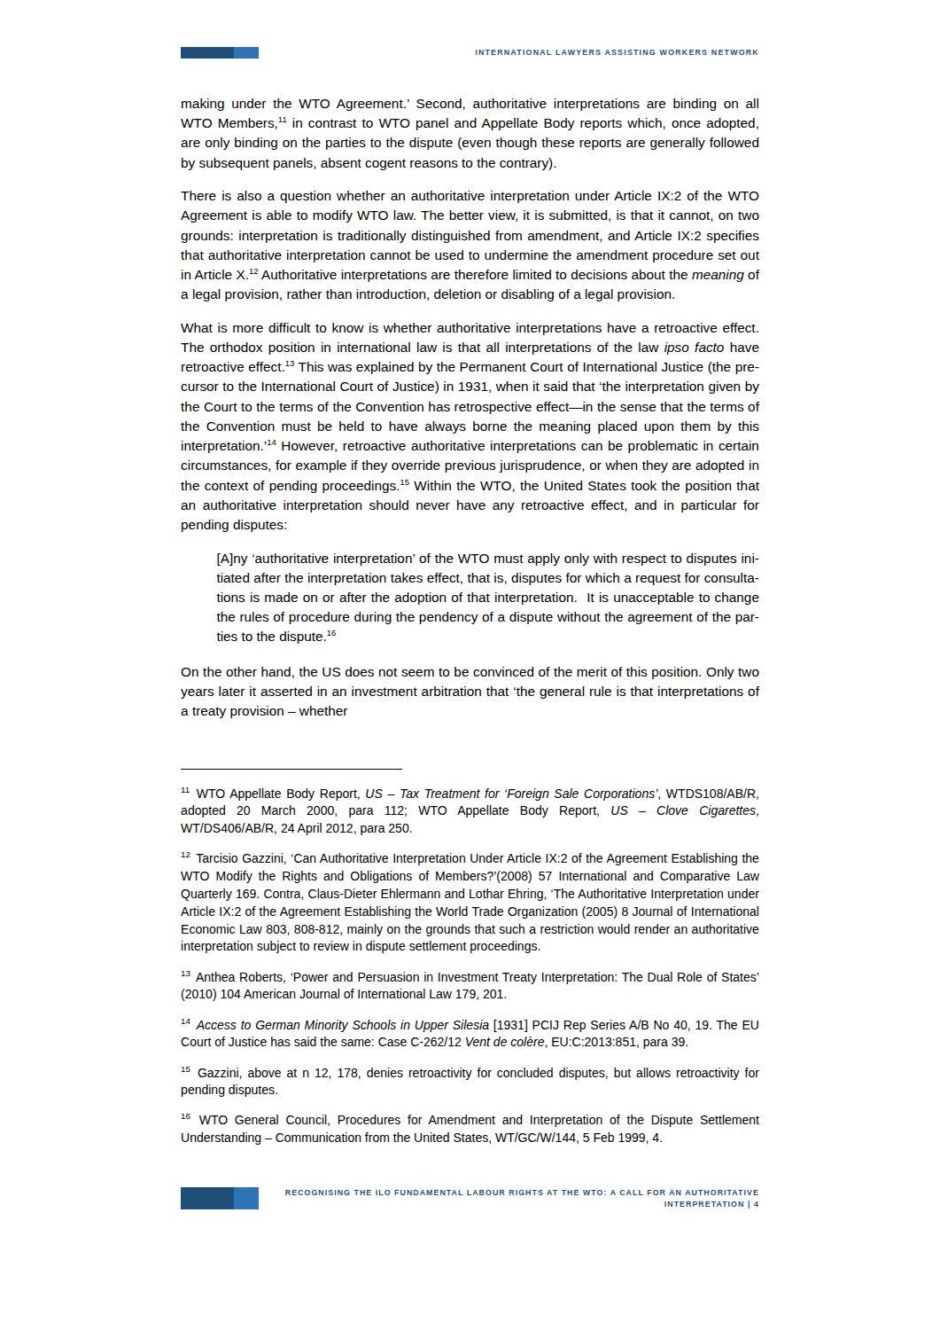International Lawyers Assisting Workers Network
making under the WTO Agreement.’ Second, authoritative interpretations are binding on all WTO Members,11 in contrast to WTO panel and Appellate Body reports which, once adopted, are only binding on the parties to the dispute (even though these reports are generally followed by subsequent panels, absent cogent reasons to the contrary).
There is also a question whether an authoritative interpretation under Article IX:2 of the WTO Agreement is able to modify WTO law. The better view, it is submitted, is that it cannot, on two grounds: interpretation is traditionally distinguished from amendment, and Article IX:2 specifies that authoritative interpretation cannot be used to undermine the amendment procedure set out in Article X.12 Authoritative interpretations are therefore limited to decisions about the meaning of a legal provision, rather than introduction, deletion or disabling of a legal provision.
What is more difficult to know is whether authoritative interpretations have a retroactive effect. The orthodox position in international law is that all interpretations of the law ipso facto have retroactive effect.13 This was explained by the Permanent Court of International Justice (the precursor to the International Court of Justice) in 1931, when it said that ‘the interpretation given by the Court to the terms of the Convention has retrospective effect—in the sense that the terms of the Convention must be held to have always borne the meaning placed upon them by this interpretation.’14 However, retroactive authoritative interpretations can be problematic in certain circumstances, for example if they override previous jurisprudence, or when they are adopted in the context of pending proceedings.15 Within the WTO, the United States took the position that an authoritative interpretation should never have any retroactive effect, and in particular for pending disputes:
[A]ny ‘authoritative interpretation’ of the WTO must apply only with respect to disputes initiated after the interpretation takes effect, that is, disputes for which a request for consultations is made on or after the adoption of that interpretation. It is unacceptable to change the rules of procedure during the pendency of a dispute without the agreement of the parties to the dispute.16
On the other hand, the US does not seem to be convinced of the merit of this position. Only two years later it asserted in an investment arbitration that ‘the general rule is that interpretations of a treaty provision – whether
11 WTO Appellate Body Report, US – Tax Treatment for ‘Foreign Sale Corporations’, WTDS108/AB/R, adopted 20 March 2000, para 112; WTO Appellate Body Report, US – Clove Cigarettes, WT/DS406/AB/R, 24 April 2012, para 250.
12 Tarcisio Gazzini, ‘Can Authoritative Interpretation Under Article IX:2 of the Agreement Establishing the WTO Modify the Rights and Obligations of Members?’(2008) 57 International and Comparative Law Quarterly 169. Contra, Claus-Dieter Ehlermann and Lothar Ehring, ‘The Authoritative Interpretation under Article IX:2 of the Agreement Establishing the World Trade Organization (2005) 8 Journal of International Economic Law 803, 808-812, mainly on the grounds that such a restriction would render an authoritative interpretation subject to review in dispute settlement proceedings.
13 Anthea Roberts, ‘Power and Persuasion in Investment Treaty Interpretation: The Dual Role of States’ (2010) 104 American Journal of International Law 179, 201.
14 Access to German Minority Schools in Upper Silesia [1931] PCIJ Rep Series A/B No 40, 19. The EU Court of Justice has said the same: Case C-262/12 Vent de colère, EU:C:2013:851, para 39.
15 Gazzini, above at n 12, 178, denies retroactivity for concluded disputes, but allows retroactivity for pending disputes.
16 WTO General Council, Procedures for Amendment and Interpretation of the Dispute Settlement Understanding – Communication from the United States, WT/GC/W/144, 5 Feb 1999, 4.
Recognising the ILO Fundamental Labour Rights at the WTO: A Call for an Authoritative Interpretation | 4